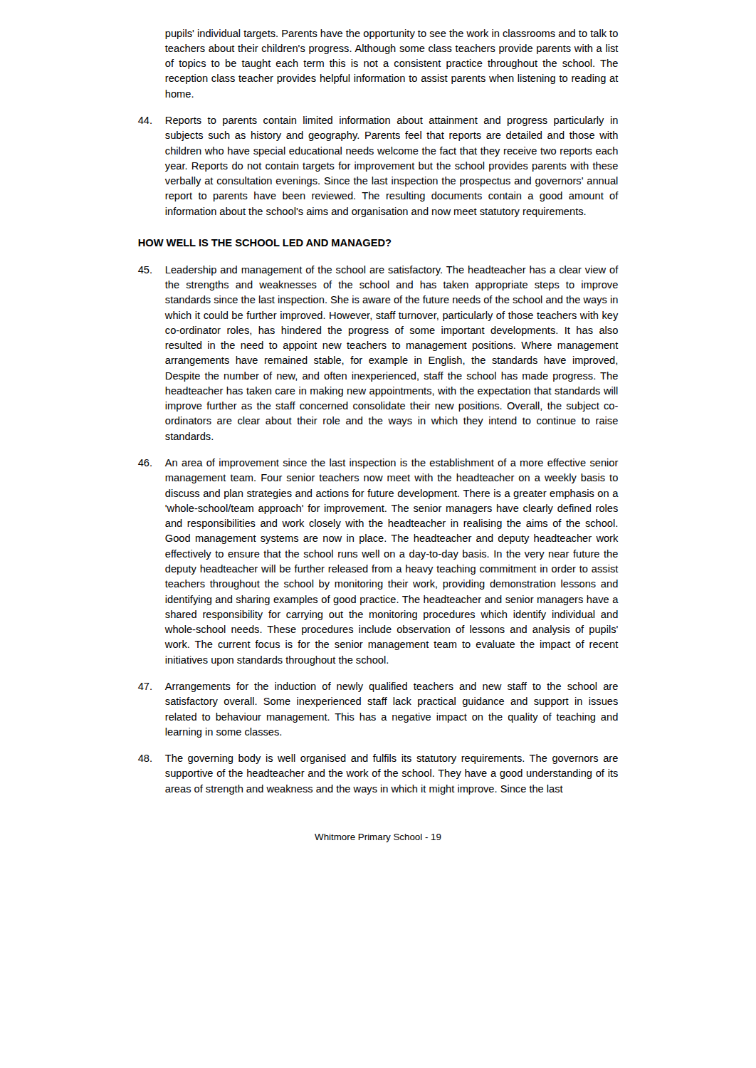pupils' individual targets. Parents have the opportunity to see the work in classrooms and to talk to teachers about their children's progress. Although some class teachers provide parents with a list of topics to be taught each term this is not a consistent practice throughout the school. The reception class teacher provides helpful information to assist parents when listening to reading at home.
44. Reports to parents contain limited information about attainment and progress particularly in subjects such as history and geography. Parents feel that reports are detailed and those with children who have special educational needs welcome the fact that they receive two reports each year. Reports do not contain targets for improvement but the school provides parents with these verbally at consultation evenings. Since the last inspection the prospectus and governors' annual report to parents have been reviewed. The resulting documents contain a good amount of information about the school's aims and organisation and now meet statutory requirements.
How well is the school led and managed?
45. Leadership and management of the school are satisfactory. The headteacher has a clear view of the strengths and weaknesses of the school and has taken appropriate steps to improve standards since the last inspection. She is aware of the future needs of the school and the ways in which it could be further improved. However, staff turnover, particularly of those teachers with key co-ordinator roles, has hindered the progress of some important developments. It has also resulted in the need to appoint new teachers to management positions. Where management arrangements have remained stable, for example in English, the standards have improved, Despite the number of new, and often inexperienced, staff the school has made progress. The headteacher has taken care in making new appointments, with the expectation that standards will improve further as the staff concerned consolidate their new positions. Overall, the subject co-ordinators are clear about their role and the ways in which they intend to continue to raise standards.
46. An area of improvement since the last inspection is the establishment of a more effective senior management team. Four senior teachers now meet with the headteacher on a weekly basis to discuss and plan strategies and actions for future development. There is a greater emphasis on a 'whole-school/team approach' for improvement. The senior managers have clearly defined roles and responsibilities and work closely with the headteacher in realising the aims of the school. Good management systems are now in place. The headteacher and deputy headteacher work effectively to ensure that the school runs well on a day-to-day basis. In the very near future the deputy headteacher will be further released from a heavy teaching commitment in order to assist teachers throughout the school by monitoring their work, providing demonstration lessons and identifying and sharing examples of good practice. The headteacher and senior managers have a shared responsibility for carrying out the monitoring procedures which identify individual and whole-school needs. These procedures include observation of lessons and analysis of pupils' work. The current focus is for the senior management team to evaluate the impact of recent initiatives upon standards throughout the school.
47. Arrangements for the induction of newly qualified teachers and new staff to the school are satisfactory overall. Some inexperienced staff lack practical guidance and support in issues related to behaviour management. This has a negative impact on the quality of teaching and learning in some classes.
48. The governing body is well organised and fulfils its statutory requirements. The governors are supportive of the headteacher and the work of the school. They have a good understanding of its areas of strength and weakness and the ways in which it might improve. Since the last
Whitmore Primary School - 19